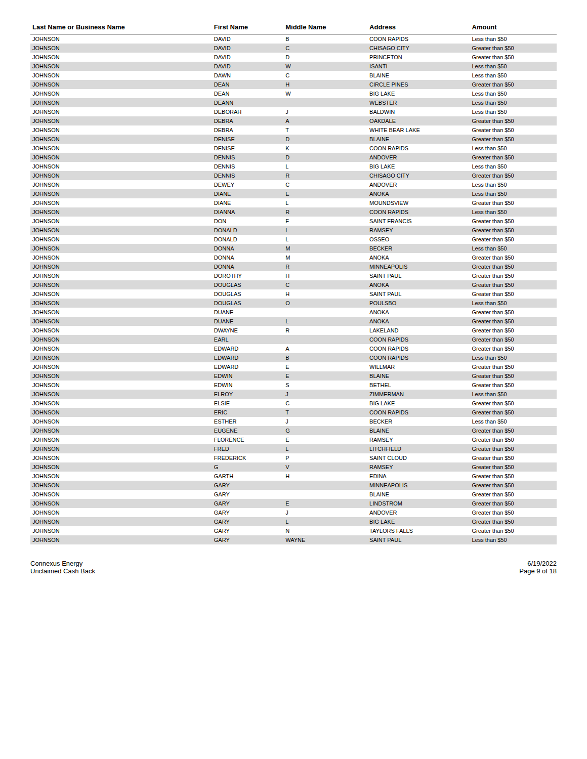| Last Name or Business Name | First Name | Middle Name | Address | Amount |
| --- | --- | --- | --- | --- |
| JOHNSON | DAVID | B | COON RAPIDS | Less than $50 |
| JOHNSON | DAVID | C | CHISAGO CITY | Greater than $50 |
| JOHNSON | DAVID | D | PRINCETON | Greater than $50 |
| JOHNSON | DAVID | W | ISANTI | Less than $50 |
| JOHNSON | DAWN | C | BLAINE | Less than $50 |
| JOHNSON | DEAN | H | CIRCLE PINES | Greater than $50 |
| JOHNSON | DEAN | W | BIG LAKE | Less than $50 |
| JOHNSON | DEANN | | WEBSTER | Less than $50 |
| JOHNSON | DEBORAH | J | BALDWIN | Less than $50 |
| JOHNSON | DEBRA | A | OAKDALE | Greater than $50 |
| JOHNSON | DEBRA | T | WHITE BEAR LAKE | Greater than $50 |
| JOHNSON | DENISE | D | BLAINE | Greater than $50 |
| JOHNSON | DENISE | K | COON RAPIDS | Less than $50 |
| JOHNSON | DENNIS | D | ANDOVER | Greater than $50 |
| JOHNSON | DENNIS | L | BIG LAKE | Less than $50 |
| JOHNSON | DENNIS | R | CHISAGO CITY | Greater than $50 |
| JOHNSON | DEWEY | C | ANDOVER | Less than $50 |
| JOHNSON | DIANE | E | ANOKA | Less than $50 |
| JOHNSON | DIANE | L | MOUNDSVIEW | Greater than $50 |
| JOHNSON | DIANNA | R | COON RAPIDS | Less than $50 |
| JOHNSON | DON | F | SAINT FRANCIS | Greater than $50 |
| JOHNSON | DONALD | L | RAMSEY | Greater than $50 |
| JOHNSON | DONALD | L | OSSEO | Greater than $50 |
| JOHNSON | DONNA | M | BECKER | Less than $50 |
| JOHNSON | DONNA | M | ANOKA | Greater than $50 |
| JOHNSON | DONNA | R | MINNEAPOLIS | Greater than $50 |
| JOHNSON | DOROTHY | H | SAINT PAUL | Greater than $50 |
| JOHNSON | DOUGLAS | C | ANOKA | Greater than $50 |
| JOHNSON | DOUGLAS | H | SAINT PAUL | Greater than $50 |
| JOHNSON | DOUGLAS | O | POULSBO | Less than $50 |
| JOHNSON | DUANE | | ANOKA | Greater than $50 |
| JOHNSON | DUANE | L | ANOKA | Greater than $50 |
| JOHNSON | DWAYNE | R | LAKELAND | Greater than $50 |
| JOHNSON | EARL | | COON RAPIDS | Greater than $50 |
| JOHNSON | EDWARD | A | COON RAPIDS | Greater than $50 |
| JOHNSON | EDWARD | B | COON RAPIDS | Less than $50 |
| JOHNSON | EDWARD | E | WILLMAR | Greater than $50 |
| JOHNSON | EDWIN | E | BLAINE | Greater than $50 |
| JOHNSON | EDWIN | S | BETHEL | Greater than $50 |
| JOHNSON | ELROY | J | ZIMMERMAN | Less than $50 |
| JOHNSON | ELSIE | C | BIG LAKE | Greater than $50 |
| JOHNSON | ERIC | T | COON RAPIDS | Greater than $50 |
| JOHNSON | ESTHER | J | BECKER | Less than $50 |
| JOHNSON | EUGENE | G | BLAINE | Greater than $50 |
| JOHNSON | FLORENCE | E | RAMSEY | Greater than $50 |
| JOHNSON | FRED | L | LITCHFIELD | Greater than $50 |
| JOHNSON | FREDERICK | P | SAINT CLOUD | Greater than $50 |
| JOHNSON | G | V | RAMSEY | Greater than $50 |
| JOHNSON | GARTH | H | EDINA | Greater than $50 |
| JOHNSON | GARY | | MINNEAPOLIS | Greater than $50 |
| JOHNSON | GARY | | BLAINE | Greater than $50 |
| JOHNSON | GARY | E | LINDSTROM | Greater than $50 |
| JOHNSON | GARY | J | ANDOVER | Greater than $50 |
| JOHNSON | GARY | L | BIG LAKE | Greater than $50 |
| JOHNSON | GARY | N | TAYLORS FALLS | Greater than $50 |
| JOHNSON | GARY | WAYNE | SAINT PAUL | Less than $50 |
Connexus Energy
Unclaimed Cash Back
6/19/2022
Page 9 of 18